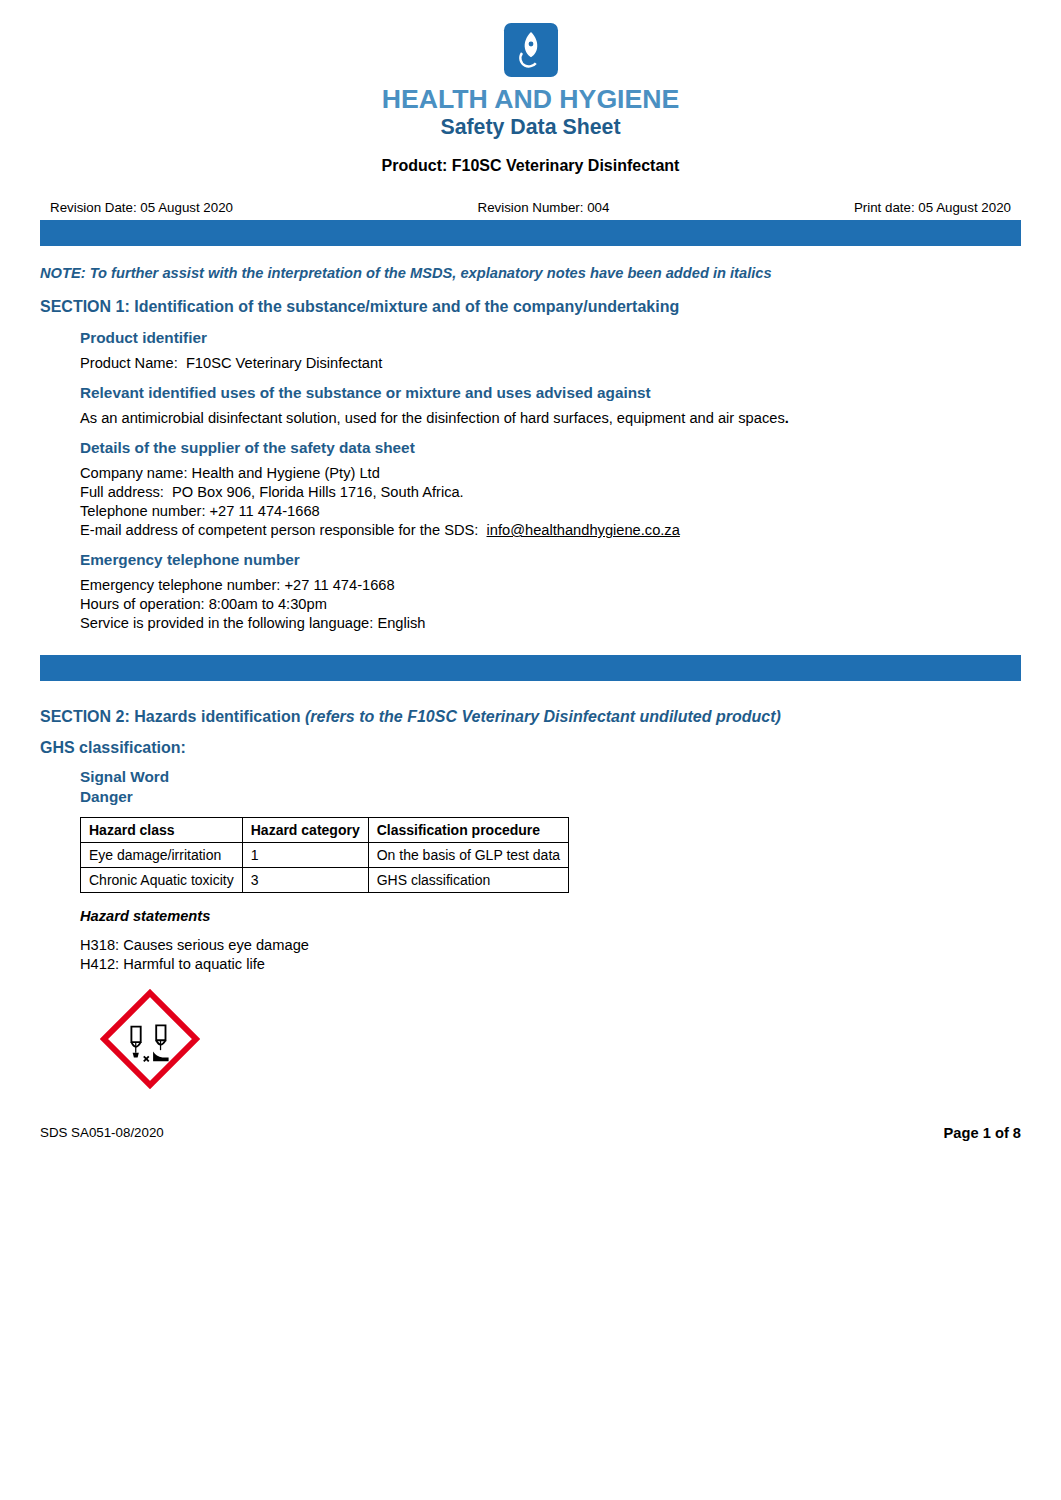HEALTH AND HYGIENE
Safety Data Sheet
Product: F10SC Veterinary Disinfectant
Revision Date: 05 August 2020 Revision Number: 004 Print date: 05 August 2020
NOTE: To further assist with the interpretation of the MSDS, explanatory notes have been added in italics
SECTION 1: Identification of the substance/mixture and of the company/undertaking
Product identifier
Product Name: F10SC Veterinary Disinfectant
Relevant identified uses of the substance or mixture and uses advised against
As an antimicrobial disinfectant solution, used for the disinfection of hard surfaces, equipment and air spaces.
Details of the supplier of the safety data sheet
Company name: Health and Hygiene (Pty) Ltd
Full address: PO Box 906, Florida Hills 1716, South Africa.
Telephone number: +27 11 474-1668
E-mail address of competent person responsible for the SDS: info@healthandhygiene.co.za
Emergency telephone number
Emergency telephone number: +27 11 474-1668
Hours of operation: 8:00am to 4:30pm
Service is provided in the following language: English
SECTION 2: Hazards identification (refers to the F10SC Veterinary Disinfectant undiluted product)
GHS classification:
Signal Word
Danger
| Hazard class | Hazard category | Classification procedure |
| --- | --- | --- |
| Eye damage/irritation | 1 | On the basis of GLP test data |
| Chronic Aquatic toxicity | 3 | GHS classification |
Hazard statements
H318: Causes serious eye damage
H412: Harmful to aquatic life
SDS SA051-08/2020 Page 1 of 8